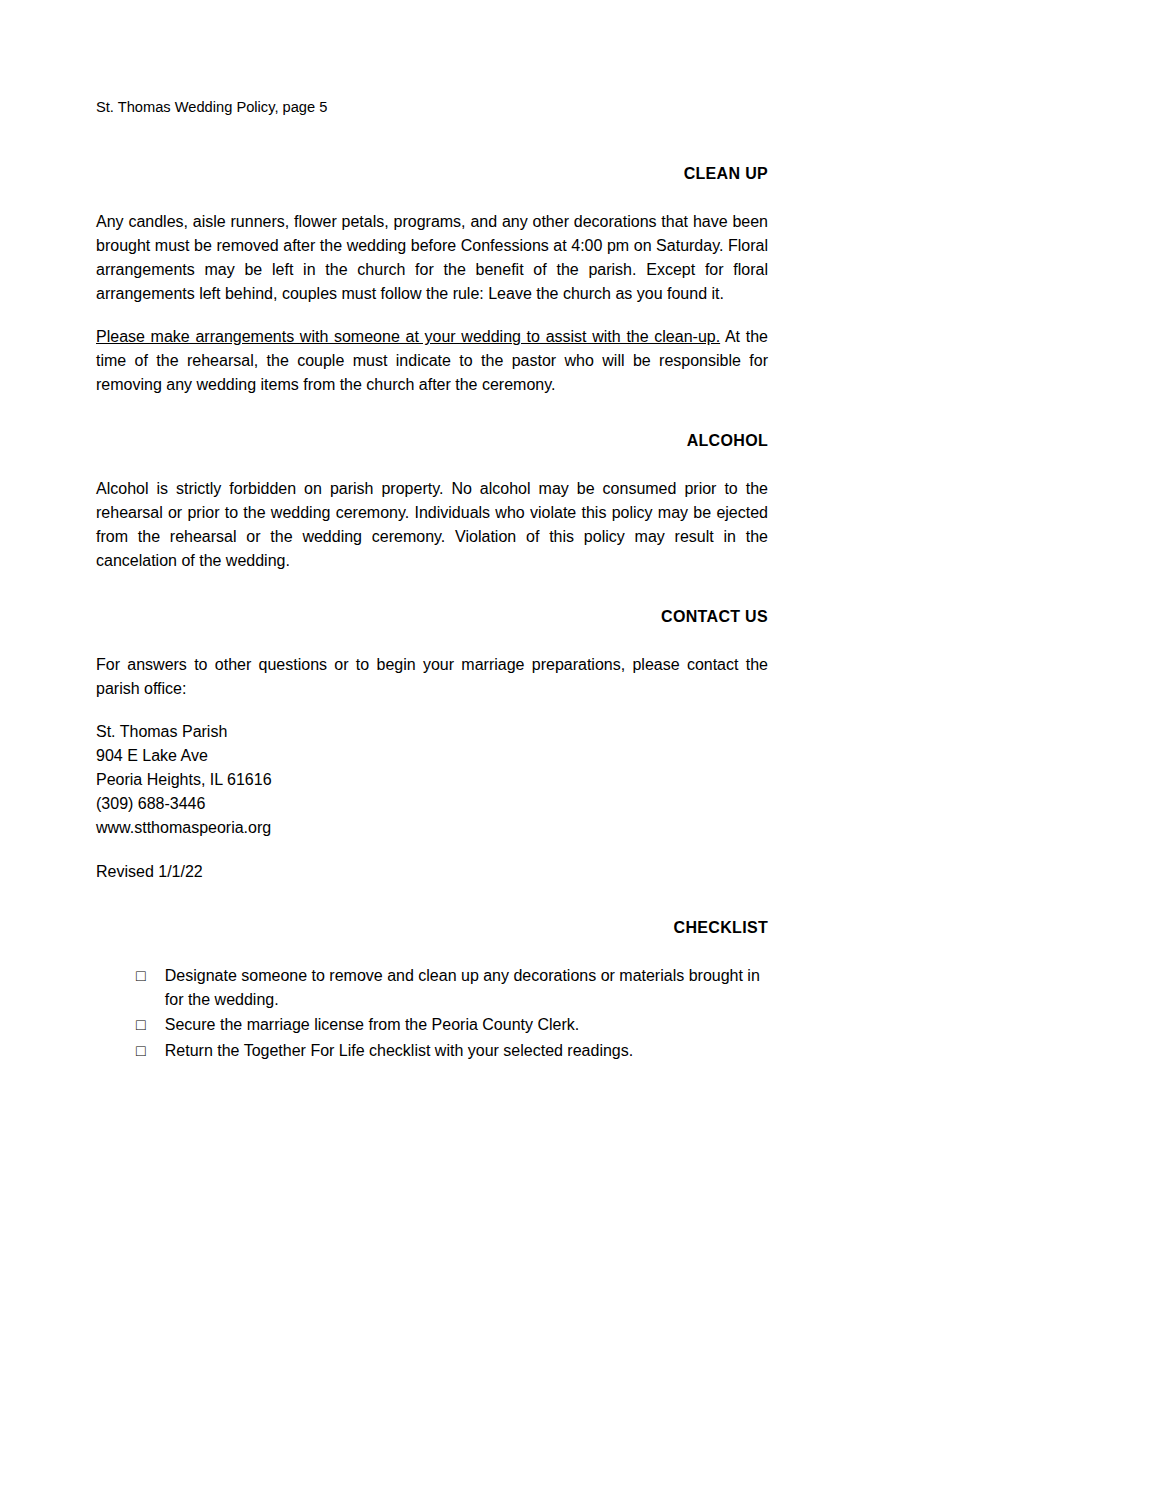St. Thomas Wedding Policy, page 5
Clean Up
Any candles, aisle runners, flower petals, programs, and any other decorations that have been brought must be removed after the wedding before Confessions at 4:00 pm on Saturday. Floral arrangements may be left in the church for the benefit of the parish. Except for floral arrangements left behind, couples must follow the rule: Leave the church as you found it.
Please make arrangements with someone at your wedding to assist with the clean-up. At the time of the rehearsal, the couple must indicate to the pastor who will be responsible for removing any wedding items from the church after the ceremony.
Alcohol
Alcohol is strictly forbidden on parish property. No alcohol may be consumed prior to the rehearsal or prior to the wedding ceremony. Individuals who violate this policy may be ejected from the rehearsal or the wedding ceremony. Violation of this policy may result in the cancelation of the wedding.
Contact Us
For answers to other questions or to begin your marriage preparations, please contact the parish office:
St. Thomas Parish
904 E Lake Ave
Peoria Heights, IL 61616
(309) 688-3446
www.stthomaspeoria.org
Revised 1/1/22
Checklist
Designate someone to remove and clean up any decorations or materials brought in for the wedding.
Secure the marriage license from the Peoria County Clerk.
Return the Together For Life checklist with your selected readings.